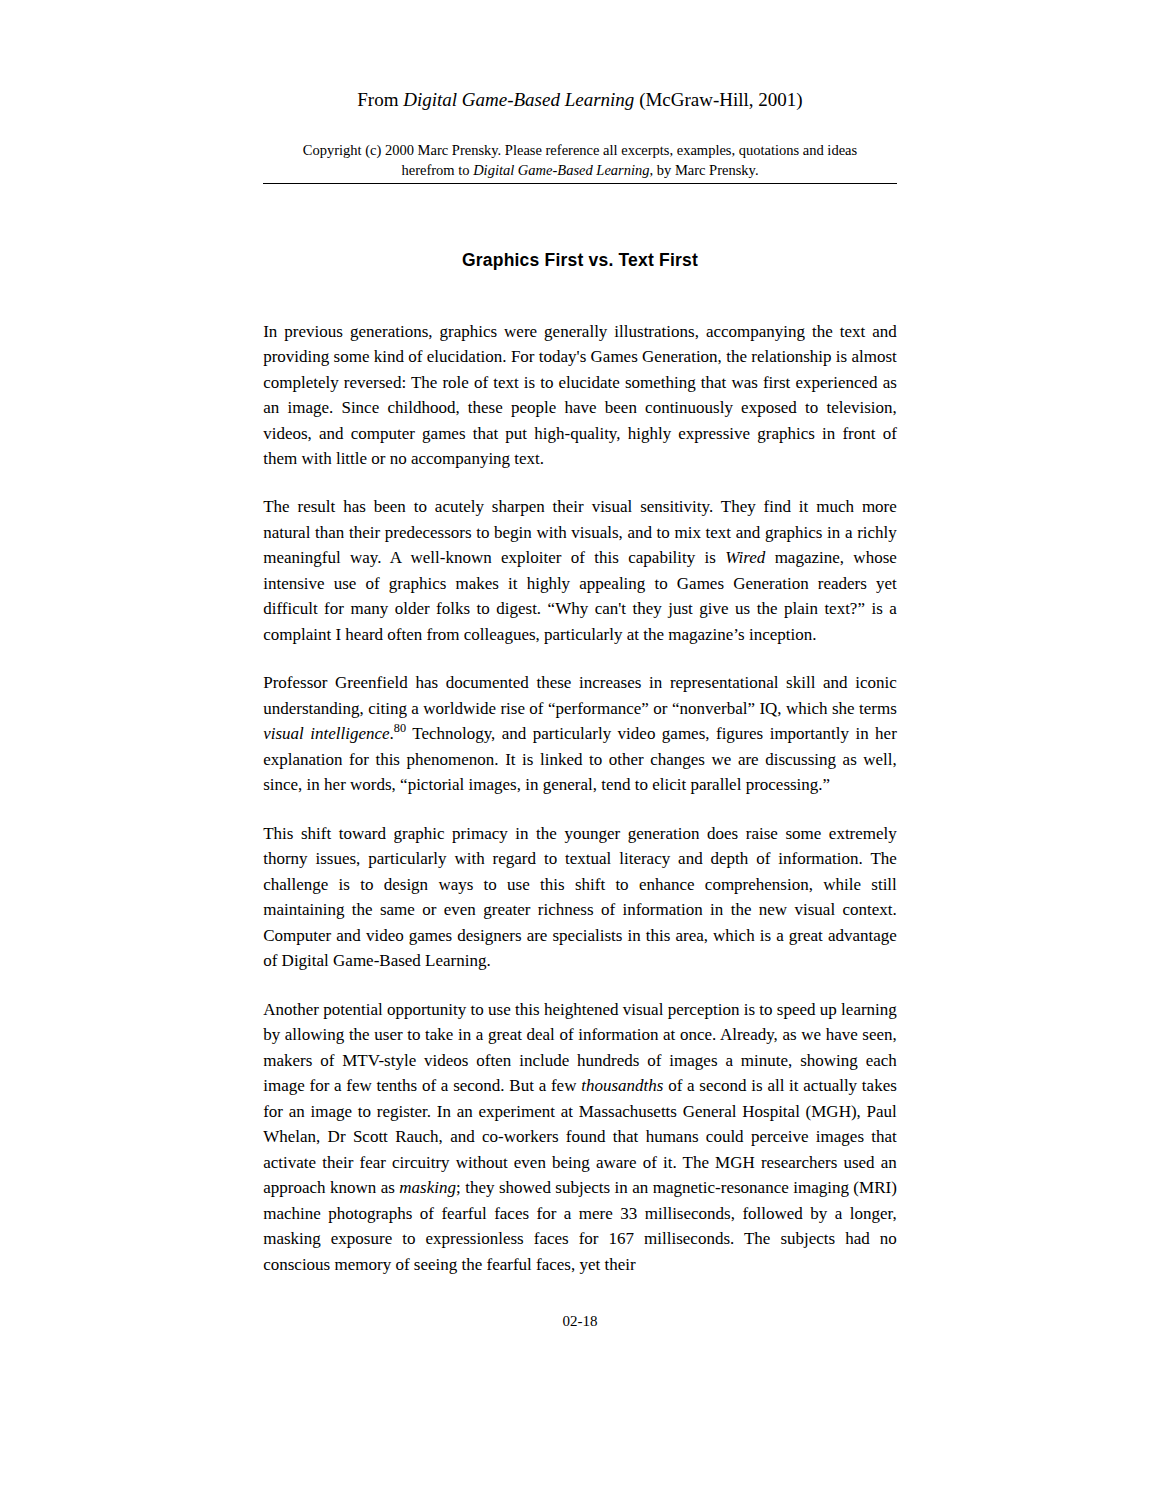From Digital Game-Based Learning (McGraw-Hill, 2001)
Copyright (c) 2000 Marc Prensky. Please reference all excerpts, examples, quotations and ideas herefrom to Digital Game-Based Learning, by Marc Prensky.
Graphics First vs. Text First
In previous generations, graphics were generally illustrations, accompanying the text and providing some kind of elucidation. For today's Games Generation, the relationship is almost completely reversed: The role of text is to elucidate something that was first experienced as an image. Since childhood, these people have been continuously exposed to television, videos, and computer games that put high-quality, highly expressive graphics in front of them with little or no accompanying text.
The result has been to acutely sharpen their visual sensitivity. They find it much more natural than their predecessors to begin with visuals, and to mix text and graphics in a richly meaningful way. A well-known exploiter of this capability is Wired magazine, whose intensive use of graphics makes it highly appealing to Games Generation readers yet difficult for many older folks to digest. “Why can't they just give us the plain text?” is a complaint I heard often from colleagues, particularly at the magazine’s inception.
Professor Greenfield has documented these increases in representational skill and iconic understanding, citing a worldwide rise of “performance” or “nonverbal” IQ, which she terms visual intelligence.80 Technology, and particularly video games, figures importantly in her explanation for this phenomenon. It is linked to other changes we are discussing as well, since, in her words, “pictorial images, in general, tend to elicit parallel processing.”
This shift toward graphic primacy in the younger generation does raise some extremely thorny issues, particularly with regard to textual literacy and depth of information. The challenge is to design ways to use this shift to enhance comprehension, while still maintaining the same or even greater richness of information in the new visual context. Computer and video games designers are specialists in this area, which is a great advantage of Digital Game-Based Learning.
Another potential opportunity to use this heightened visual perception is to speed up learning by allowing the user to take in a great deal of information at once. Already, as we have seen, makers of MTV-style videos often include hundreds of images a minute, showing each image for a few tenths of a second. But a few thousandths of a second is all it actually takes for an image to register. In an experiment at Massachusetts General Hospital (MGH), Paul Whelan, Dr Scott Rauch, and co-workers found that humans could perceive images that activate their fear circuitry without even being aware of it. The MGH researchers used an approach known as masking; they showed subjects in an magnetic-resonance imaging (MRI) machine photographs of fearful faces for a mere 33 milliseconds, followed by a longer, masking exposure to expressionless faces for 167 milliseconds. The subjects had no conscious memory of seeing the fearful faces, yet their
02-18